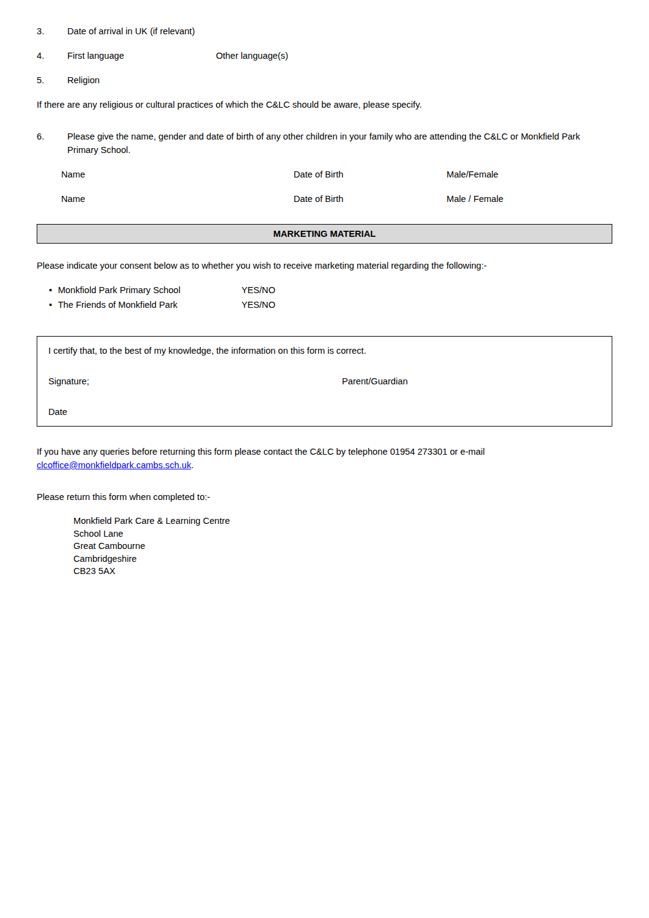3.
Date of arrival in UK (if relevant)
4.
First language Other language(s)
5.
Religion
If there are any religious or cultural practices of which the C&LC should be aware, please specify.
6.
Please give the name, gender and date of birth of any other children in your family who are attending the C&LC or Monkfield Park Primary School.
Name
Date of Birth
Male/Female
Name
Date of Birth
Male / Female
MARKETING MATERIAL
Please indicate your consent below as to whether you wish to receive marketing material regarding the following:-
Monkfiold Park Primary School YES/NO
The Friends of Monkfield Park YES/NO
I certify that, to the best of my knowledge, the information on this form is correct.
Signature;
Parent/Guardian
Date
If you have any queries before returning this form please contact the C&LC by telephone 01954 273301 or e-mail clcoffice@monkfieldpark.cambs.sch.uk.
Please return this form when completed to:-
Monkfield Park Care & Learning Centre
School Lane
Great Cambourne
Cambridgeshire
CB23 5AX